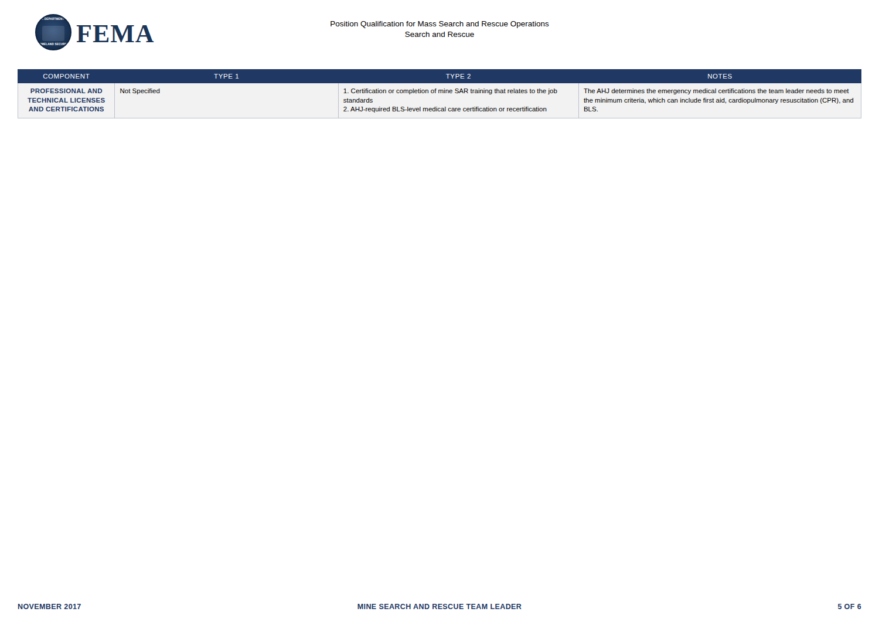U.S. Department of
Homeland Security
FEMA
Position Qualification for Mass Search and Rescue Operations
Search and Rescue
| COMPONENT | TYPE 1 | TYPE 2 | NOTES |
| --- | --- | --- | --- |
| PROFESSIONAL AND TECHNICAL LICENSES AND CERTIFICATIONS | Not Specified | 1. Certification or completion of mine SAR training that relates to the job standards 2. AHJ-required BLS-level medical care certification or recertification | The AHJ determines the emergency medical certifications the team leader needs to meet the minimum criteria, which can include first aid, cardiopulmonary resuscitation (CPR), and BLS. |
NOVEMBER 2017
MINE SEARCH AND RESCUE TEAM LEADER
5 OF 6